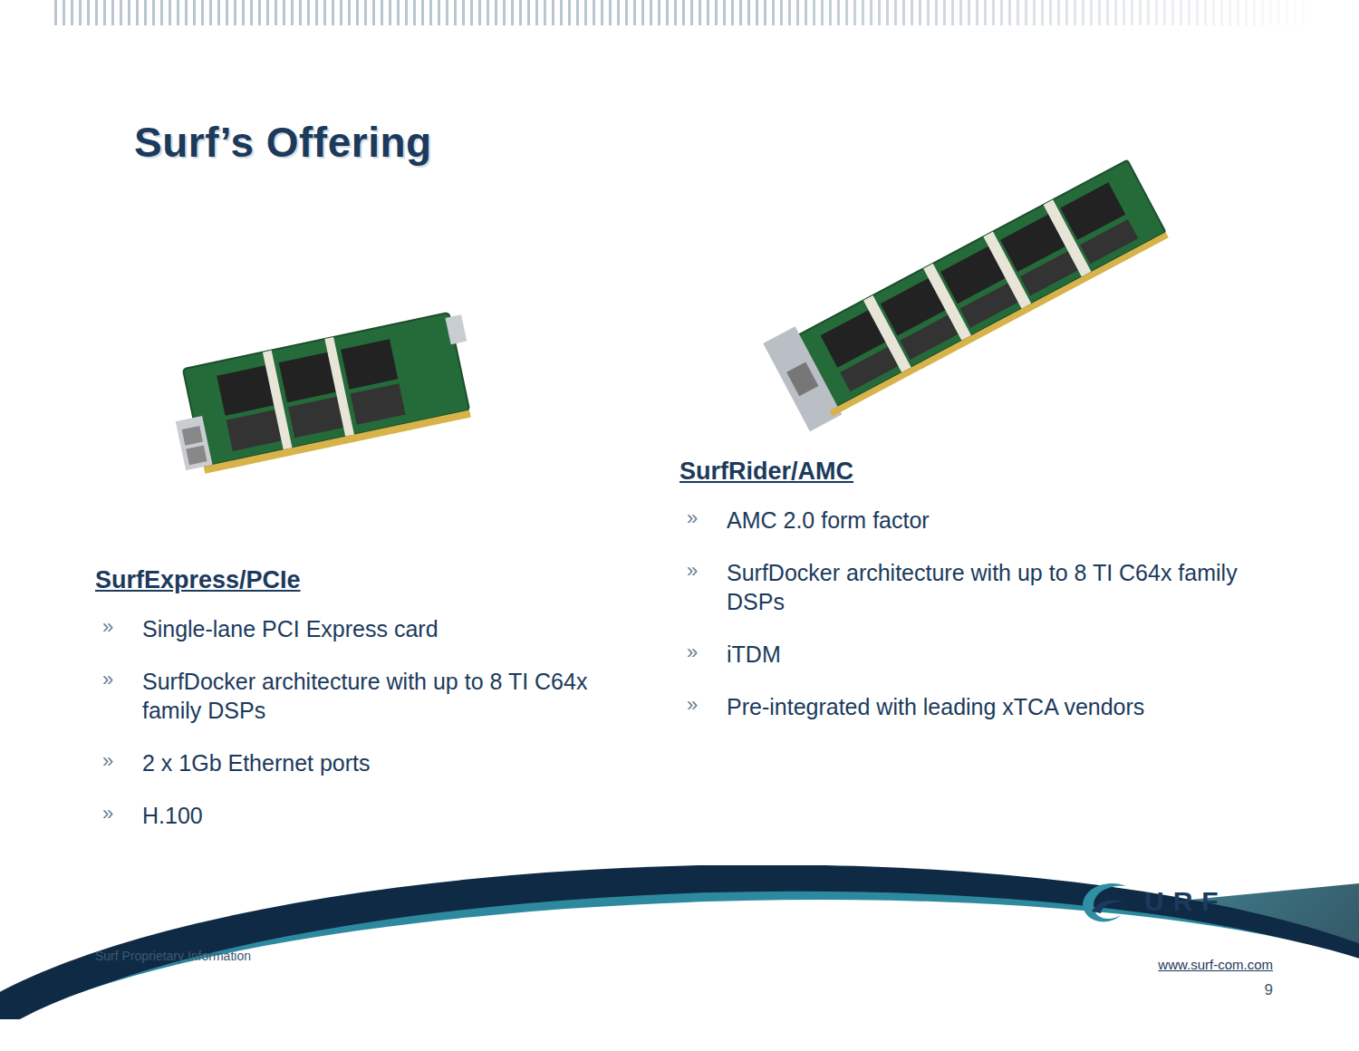Surf’s Offering
SurfRider/AMC
AMC 2.0 form factor
SurfDocker architecture with up to 8 TI C64x family DSPs
iTDM
Pre-integrated with leading xTCA vendors
SurfExpress/PCIe
Single-lane PCI Express card
SurfDocker architecture with up to 8 TI C64x family DSPs
2 x 1Gb Ethernet ports
H.100
URF
Surf Proprietary Information
www.surf-com.com
9